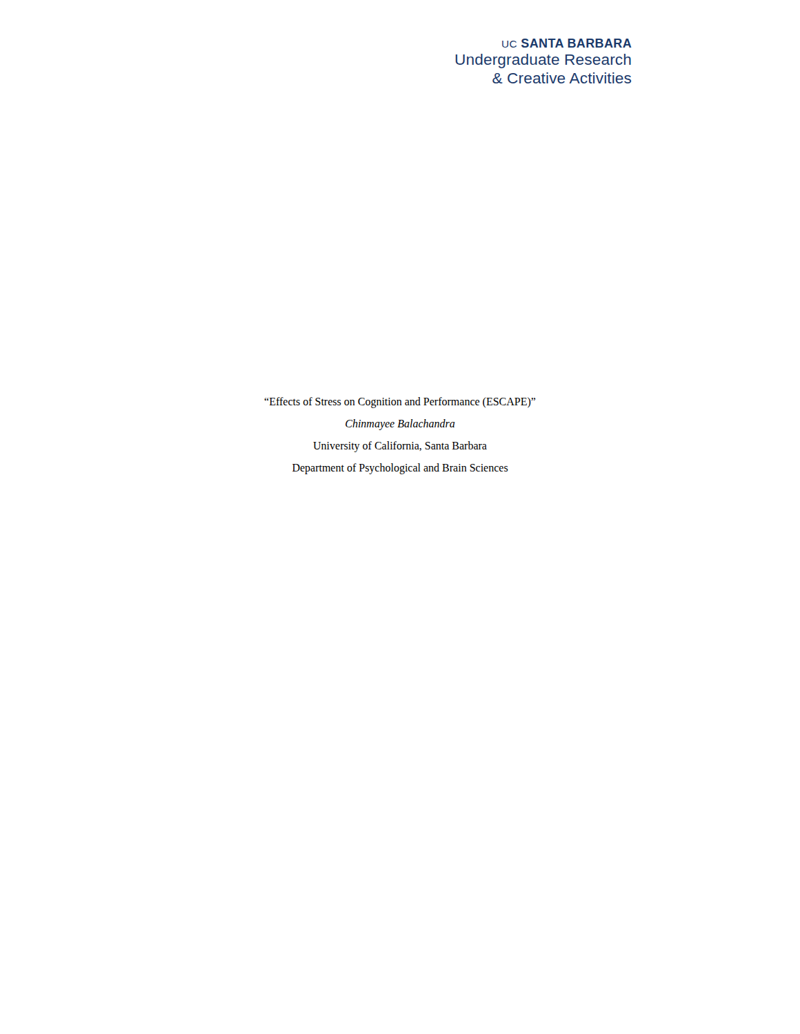UC SANTA BARBARA
Undergraduate Research
& Creative Activities
“Effects of Stress on Cognition and Performance (ESCAPE)”
Chinmayee Balachandra
University of California, Santa Barbara
Department of Psychological and Brain Sciences